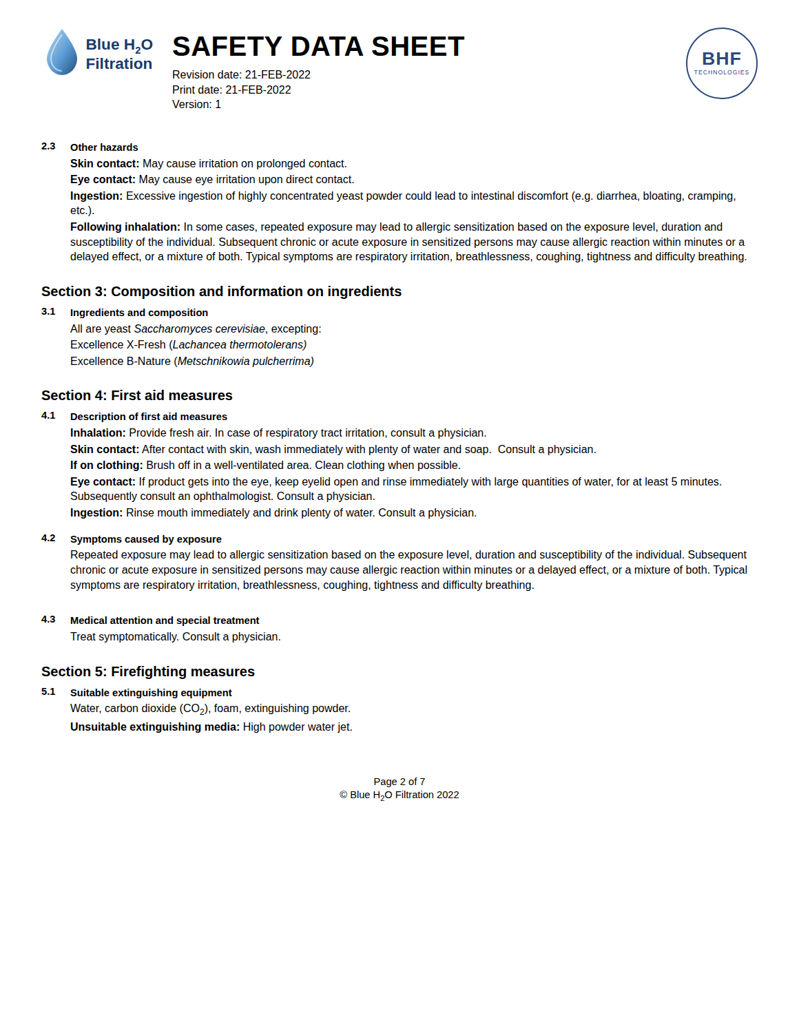Blue H2O
Filtration
SAFETY DATA SHEET
Revision date: 21-FEB-2022
Print date: 21-FEB-2022
Version: 1
BHF
TECHNOLOGIES
2.3
Other hazards
Skin contact: May cause irritation on prolonged contact.
Eye contact: May cause eye irritation upon direct contact.
Ingestion: Excessive ingestion of highly concentrated yeast powder could lead to intestinal discomfort (e.g. diarrhea, bloating, cramping, etc.).
Following inhalation: In some cases, repeated exposure may lead to allergic sensitization based on the exposure level, duration and susceptibility of the individual. Subsequent chronic or acute exposure in sensitized persons may cause allergic reaction within minutes or a delayed effect, or a mixture of both. Typical symptoms are respiratory irritation, breathlessness, coughing, tightness and difficulty breathing.
Section 3: Composition and information on ingredients
3.1
Ingredients and composition
All are yeast Saccharomyces cerevisiae, excepting:
Excellence X-Fresh (Lachancea thermotolerans)
Excellence B-Nature (Metschnikowia pulcherrima)
Section 4: First aid measures
4.1
Description of first aid measures
Inhalation: Provide fresh air. In case of respiratory tract irritation, consult a physician.
Skin contact: After contact with skin, wash immediately with plenty of water and soap. Consult a physician.
If on clothing: Brush off in a well-ventilated area. Clean clothing when possible.
Eye contact: If product gets into the eye, keep eyelid open and rinse immediately with large quantities of water, for at least 5 minutes. Subsequently consult an ophthalmologist. Consult a physician.
Ingestion: Rinse mouth immediately and drink plenty of water. Consult a physician.
4.2
Symptoms caused by exposure
Repeated exposure may lead to allergic sensitization based on the exposure level, duration and susceptibility of the individual. Subsequent chronic or acute exposure in sensitized persons may cause allergic reaction within minutes or a delayed effect, or a mixture of both. Typical symptoms are respiratory irritation, breathlessness, coughing, tightness and difficulty breathing.
4.3
Medical attention and special treatment
Treat symptomatically. Consult a physician.
Section 5: Firefighting measures
5.1
Suitable extinguishing equipment
Water, carbon dioxide (CO2), foam, extinguishing powder.
Unsuitable extinguishing media: High powder water jet.
Page 2 of 7
© Blue H2O Filtration 2022